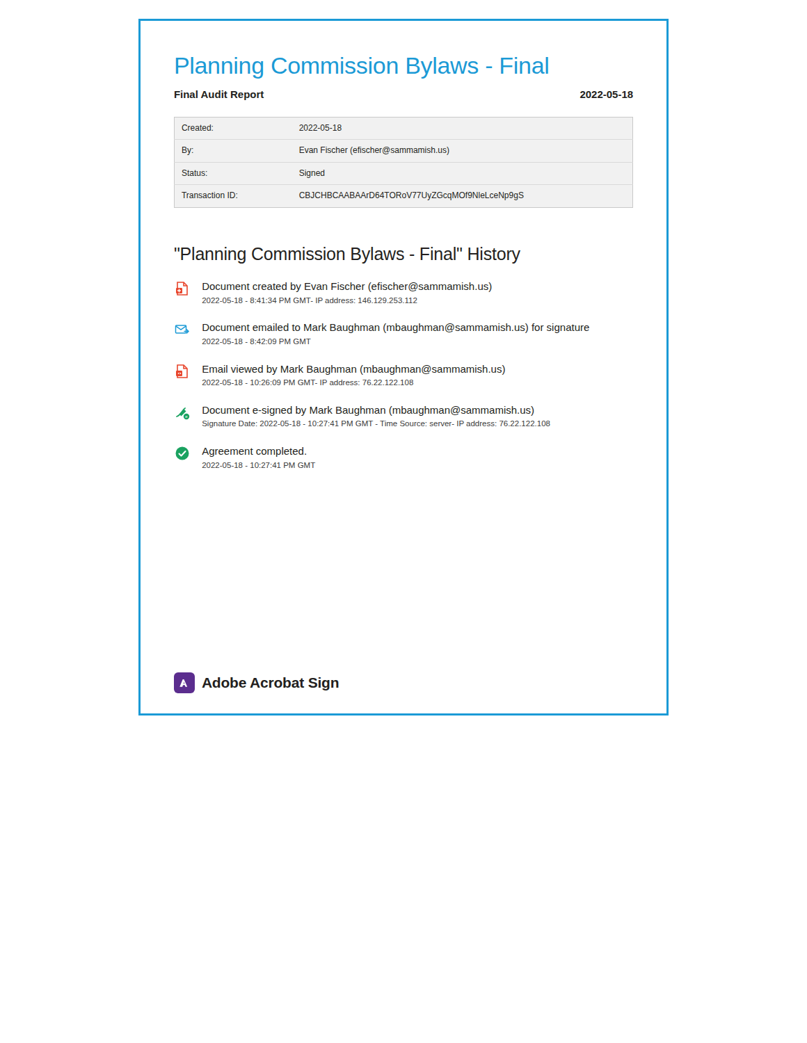Planning Commission Bylaws - Final
Final Audit Report 2022-05-18
| Created: | 2022-05-18 |
| By: | Evan Fischer (efischer@sammamish.us) |
| Status: | Signed |
| Transaction ID: | CBJCHBCAABAArD64TORoV77UyZGcqMOf9NleLceNp9gS |
"Planning Commission Bylaws - Final" History
Document created by Evan Fischer (efischer@sammamish.us)
2022-05-18 - 8:41:34 PM GMT- IP address: 146.129.253.112
Document emailed to Mark Baughman (mbaughman@sammamish.us) for signature
2022-05-18 - 8:42:09 PM GMT
Email viewed by Mark Baughman (mbaughman@sammamish.us)
2022-05-18 - 10:26:09 PM GMT- IP address: 76.22.122.108
e
Document e-signed by Mark Baughman (mbaughman@sammamish.us)
Signature Date: 2022-05-18 - 10:27:41 PM GMT - Time Source: server- IP address: 76.22.122.108
Agreement completed.
2022-05-18 - 10:27:41 PM GMT
Adobe Acrobat Sign